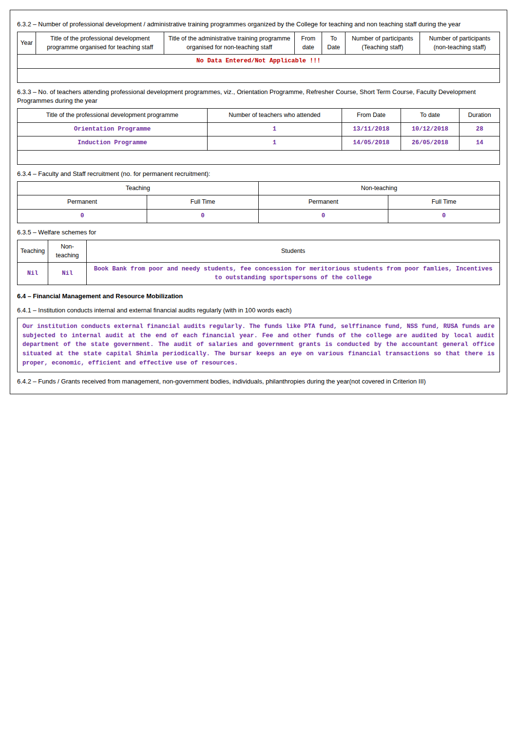6.3.2 – Number of professional development / administrative training programmes organized by the College for teaching and non teaching staff during the year
| Year | Title of the professional development programme organised for teaching staff | Title of the administrative training programme organised for non-teaching staff | From date | To Date | Number of participants (Teaching staff) | Number of participants (non-teaching staff) |
| --- | --- | --- | --- | --- | --- | --- |
| No Data Entered/Not Applicable !!! |
6.3.3 – No. of teachers attending professional development programmes, viz., Orientation Programme, Refresher Course, Short Term Course, Faculty Development Programmes during the year
| Title of the professional development programme | Number of teachers who attended | From Date | To date | Duration |
| --- | --- | --- | --- | --- |
| Orientation Programme | 1 | 13/11/2018 | 10/12/2018 | 28 |
| Induction Programme | 1 | 14/05/2018 | 26/05/2018 | 14 |
6.3.4 – Faculty and Staff recruitment (no. for permanent recruitment):
| Teaching | Non-teaching |
| --- | --- |
| Permanent | Full Time | Permanent | Full Time |
| 0 | 0 | 0 | 0 |
6.3.5 – Welfare schemes for
| Teaching | Non-teaching | Students |
| --- | --- | --- |
| Nil | Nil | Book Bank from poor and needy students, fee concession for meritorious students from poor famlies, Incentives to outstanding sportspersons of the college |
6.4 – Financial Management and Resource Mobilization
6.4.1 – Institution conducts internal and external financial audits regularly (with in 100 words each)
Our institution conducts external financial audits regularly. The funds like PTA fund, selffinance fund, NSS fund, RUSA funds are subjected to internal audit at the end of each financial year. Fee and other funds of the college are audited by local audit department of the state government. The audit of salaries and government grants is conducted by the accountant general office situated at the state capital Shimla periodically. The bursar keeps an eye on various financial transactions so that there is proper, economic, efficient and effective use of resources.
6.4.2 – Funds / Grants received from management, non-government bodies, individuals, philanthropies during the year(not covered in Criterion III)